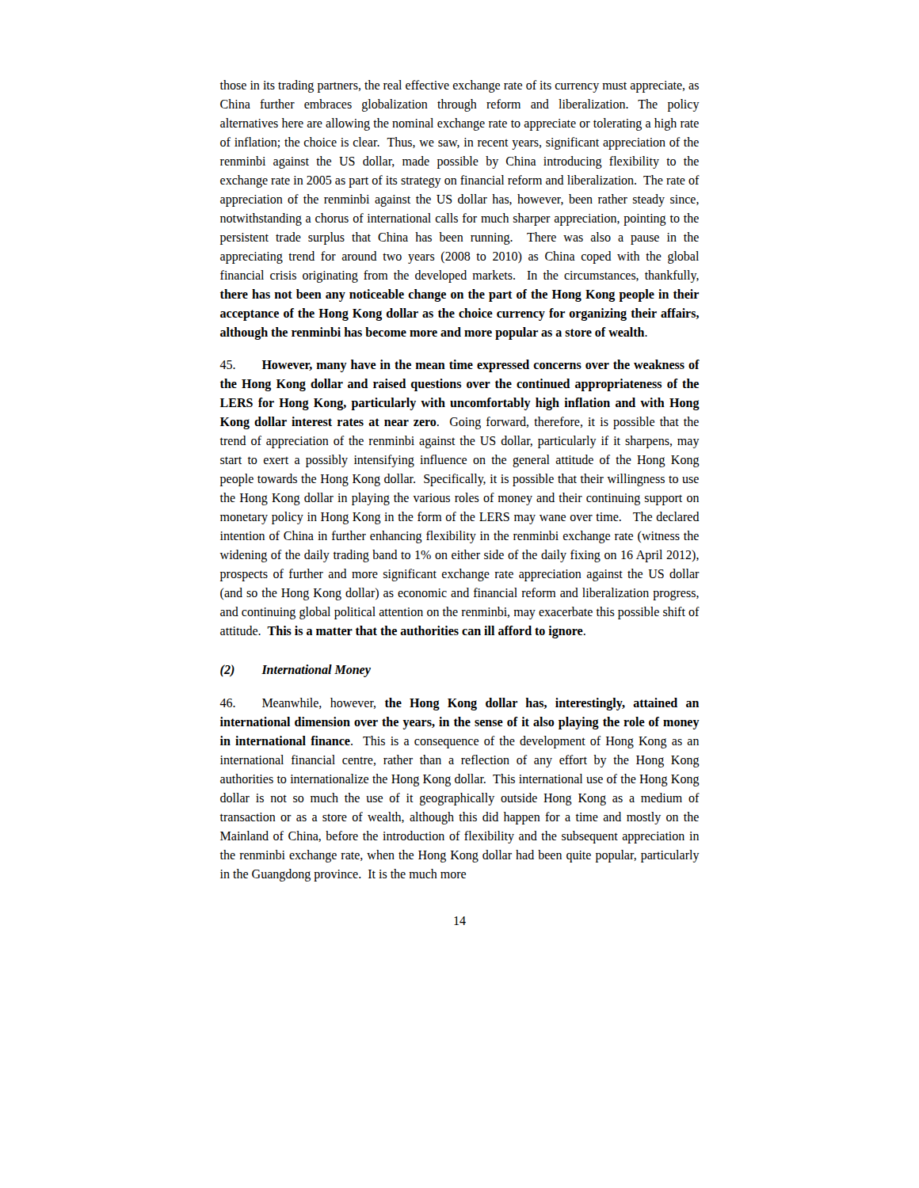those in its trading partners, the real effective exchange rate of its currency must appreciate, as China further embraces globalization through reform and liberalization. The policy alternatives here are allowing the nominal exchange rate to appreciate or tolerating a high rate of inflation; the choice is clear. Thus, we saw, in recent years, significant appreciation of the renminbi against the US dollar, made possible by China introducing flexibility to the exchange rate in 2005 as part of its strategy on financial reform and liberalization. The rate of appreciation of the renminbi against the US dollar has, however, been rather steady since, notwithstanding a chorus of international calls for much sharper appreciation, pointing to the persistent trade surplus that China has been running. There was also a pause in the appreciating trend for around two years (2008 to 2010) as China coped with the global financial crisis originating from the developed markets. In the circumstances, thankfully, there has not been any noticeable change on the part of the Hong Kong people in their acceptance of the Hong Kong dollar as the choice currency for organizing their affairs, although the renminbi has become more and more popular as a store of wealth.
45. However, many have in the mean time expressed concerns over the weakness of the Hong Kong dollar and raised questions over the continued appropriateness of the LERS for Hong Kong, particularly with uncomfortably high inflation and with Hong Kong dollar interest rates at near zero. Going forward, therefore, it is possible that the trend of appreciation of the renminbi against the US dollar, particularly if it sharpens, may start to exert a possibly intensifying influence on the general attitude of the Hong Kong people towards the Hong Kong dollar. Specifically, it is possible that their willingness to use the Hong Kong dollar in playing the various roles of money and their continuing support on monetary policy in Hong Kong in the form of the LERS may wane over time. The declared intention of China in further enhancing flexibility in the renminbi exchange rate (witness the widening of the daily trading band to 1% on either side of the daily fixing on 16 April 2012), prospects of further and more significant exchange rate appreciation against the US dollar (and so the Hong Kong dollar) as economic and financial reform and liberalization progress, and continuing global political attention on the renminbi, may exacerbate this possible shift of attitude. This is a matter that the authorities can ill afford to ignore.
(2) International Money
46. Meanwhile, however, the Hong Kong dollar has, interestingly, attained an international dimension over the years, in the sense of it also playing the role of money in international finance. This is a consequence of the development of Hong Kong as an international financial centre, rather than a reflection of any effort by the Hong Kong authorities to internationalize the Hong Kong dollar. This international use of the Hong Kong dollar is not so much the use of it geographically outside Hong Kong as a medium of transaction or as a store of wealth, although this did happen for a time and mostly on the Mainland of China, before the introduction of flexibility and the subsequent appreciation in the renminbi exchange rate, when the Hong Kong dollar had been quite popular, particularly in the Guangdong province. It is the much more
14